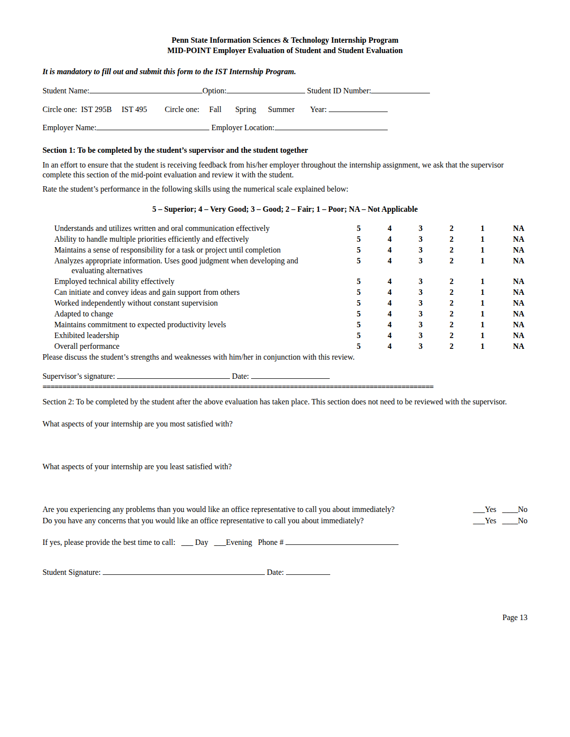Penn State Information Sciences & Technology Internship Program
MID-POINT Employer Evaluation of Student and Student Evaluation
It is mandatory to fill out and submit this form to the IST Internship Program.
Student Name: Option: Student ID Number:
Circle one: IST 295B IST 495 Circle one: Fall Spring Summer Year:
Employer Name: Employer Location:
Section 1: To be completed by the student’s supervisor and the student together
In an effort to ensure that the student is receiving feedback from his/her employer throughout the internship assignment, we ask that the supervisor complete this section of the mid-point evaluation and review it with the student.
Rate the student’s performance in the following skills using the numerical scale explained below:
5 – Superior; 4 – Very Good; 3 – Good; 2 – Fair; 1 – Poor; NA – Not Applicable
| Understands and utilizes written and oral communication effectively | 5 | 4 | 3 | 2 | 1 | NA |
| Ability to handle multiple priorities efficiently and effectively | 5 | 4 | 3 | 2 | 1 | NA |
| Maintains a sense of responsibility for a task or project until completion | 5 | 4 | 3 | 2 | 1 | NA |
| Analyzes appropriate information. Uses good judgment when developing and evaluating alternatives | 5 | 4 | 3 | 2 | 1 | NA |
| Employed technical ability effectively | 5 | 4 | 3 | 2 | 1 | NA |
| Can initiate and convey ideas and gain support from others | 5 | 4 | 3 | 2 | 1 | NA |
| Worked independently without constant supervision | 5 | 4 | 3 | 2 | 1 | NA |
| Adapted to change | 5 | 4 | 3 | 2 | 1 | NA |
| Maintains commitment to expected productivity levels | 5 | 4 | 3 | 2 | 1 | NA |
| Exhibited leadership | 5 | 4 | 3 | 2 | 1 | NA |
| Overall performance | 5 | 4 | 3 | 2 | 1 | NA |
Please discuss the student’s strengths and weaknesses with him/her in conjunction with this review.
Supervisor’s signature: Date:
==================================================================================================
Section 2: To be completed by the student after the above evaluation has taken place. This section does not need to be reviewed with the supervisor.
What aspects of your internship are you most satisfied with?
What aspects of your internship are you least satisfied with?
Are you experiencing any problems than you would like an office representative to call you about immediately? ___Yes ____No
Do you have any concerns that you would like an office representative to call you about immediately? ___Yes ____No
If yes, please provide the best time to call: ___ Day ___Evening Phone #
Student Signature: Date:
Page 13